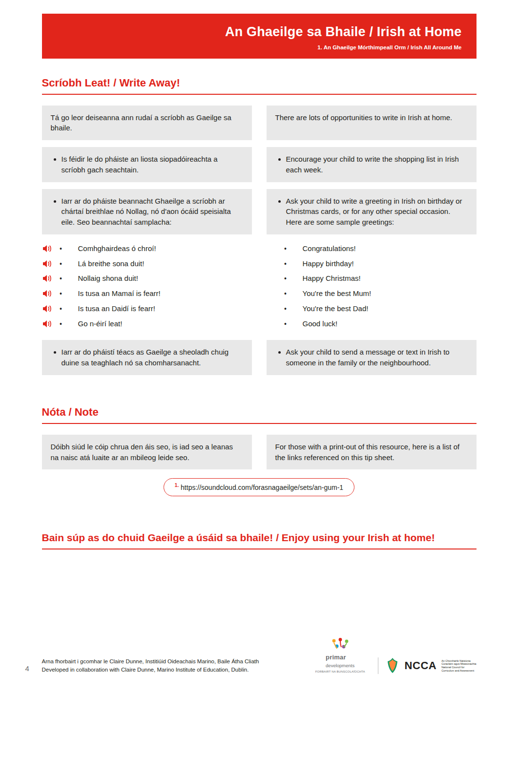An Ghaeilge sa Bhaile / Irish at Home
1. An Ghaeilge Mórthimpeall Orm / Irish All Around Me
Scríobh Leat! / Write Away!
Tá go leor deiseanna ann rudaí a scríobh as Gaeilge sa bhaile.
There are lots of opportunities to write in Irish at home.
Is féidir le do pháiste an liosta siopadóireachta a scríobh gach seachtain.
Encourage your child to write the shopping list in Irish each week.
Iarr ar do pháiste beannacht Ghaeilge a scríobh ar chártaí breithlae nó Nollag, nó d'aon ócáid speisialta eile. Seo beannachtaí samplacha:
Ask your child to write a greeting in Irish on birthday or Christmas cards, or for any other special occasion. Here are some sample greetings:
• Comhghairdeas ó chroí!
• Lá breithe sona duit!
• Nollaig shona duit!
• Is tusa an Mamaí is fearr!
• Is tusa an Daidí is fearr!
• Go n-éirí leat!
• Congratulations!
• Happy birthday!
• Happy Christmas!
• You're the best Mum!
• You're the best Dad!
• Good luck!
Iarr ar do pháistí téacs as Gaeilge a sheoladh chuig duine sa teaghlach nó sa chomharsanacht.
Ask your child to send a message or text in Irish to someone in the family or the neighbourhood.
Nóta / Note
Dóibh siúd le cóip chrua den áis seo, is iad seo a leanas na naisc atá luaite ar an mbileog leide seo.
For those with a print-out of this resource, here is a list of the links referenced on this tip sheet.
1. https://soundcloud.com/forasnagaeilge/sets/an-gum-1
Bain súp as do chuid Gaeilge a úsáid sa bhaile! / Enjoy using your Irish at home!
4 Arna fhorbairt i gcomhar le Claire Dunne, Institiúid Oideachais Marino, Baile Átha Cliath
Developed in collaboration with Claire Dunne, Marino Institute of Education, Dublin.
primardevelopments
FORBAIRT NA BUNSCOLAÍOCHTA
NCCA
An Chomhairle Náisiúnta
Curaclaim agus Measúnachta
National Council for
Curriculum and Assessment